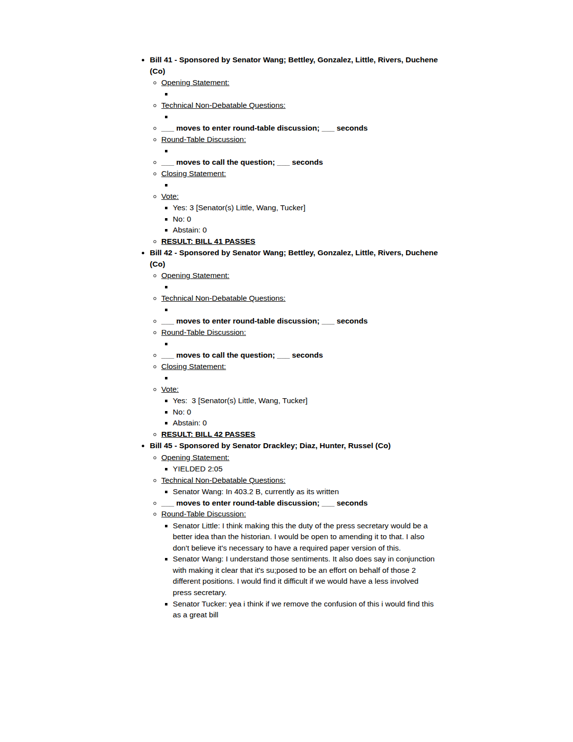Bill 41 - Sponsored by Senator Wang; Bettley, Gonzalez, Little, Rivers, Duchene (Co)
Opening Statement:
Technical Non-Debatable Questions:
___ moves to enter round-table discussion; ___ seconds
Round-Table Discussion:
___ moves to call the question; ___ seconds
Closing Statement:
Vote:
Yes: 3 [Senator(s) Little, Wang, Tucker]
No: 0
Abstain: 0
RESULT: BILL 41 PASSES
Bill 42 - Sponsored by Senator Wang; Bettley, Gonzalez, Little, Rivers, Duchene (Co)
Opening Statement:
Technical Non-Debatable Questions:
___ moves to enter round-table discussion; ___ seconds
Round-Table Discussion:
___ moves to call the question; ___ seconds
Closing Statement:
Vote:
Yes: 3 [Senator(s) Little, Wang, Tucker]
No: 0
Abstain: 0
RESULT: BILL 42 PASSES
Bill 45 - Sponsored by Senator Drackley; Diaz, Hunter, Russel (Co)
Opening Statement:
YIELDED 2:05
Technical Non-Debatable Questions:
Senator Wang: In 403.2 B, currently as its written
___ moves to enter round-table discussion; ___ seconds
Round-Table Discussion:
Senator Little: I think making this the duty of the press secretary would be a better idea than the historian. I would be open to amending it to that. I also don't believe it's necessary to have a required paper version of this.
Senator Wang: I understand those sentiments. It also does say in conjunction with making it clear that it's su;posed to be an effort on behalf of those 2 different positions. I would find it difficult if we would have a less involved press secretary.
Senator Tucker: yea i think if we remove the confusion of this i would find this as a great bill